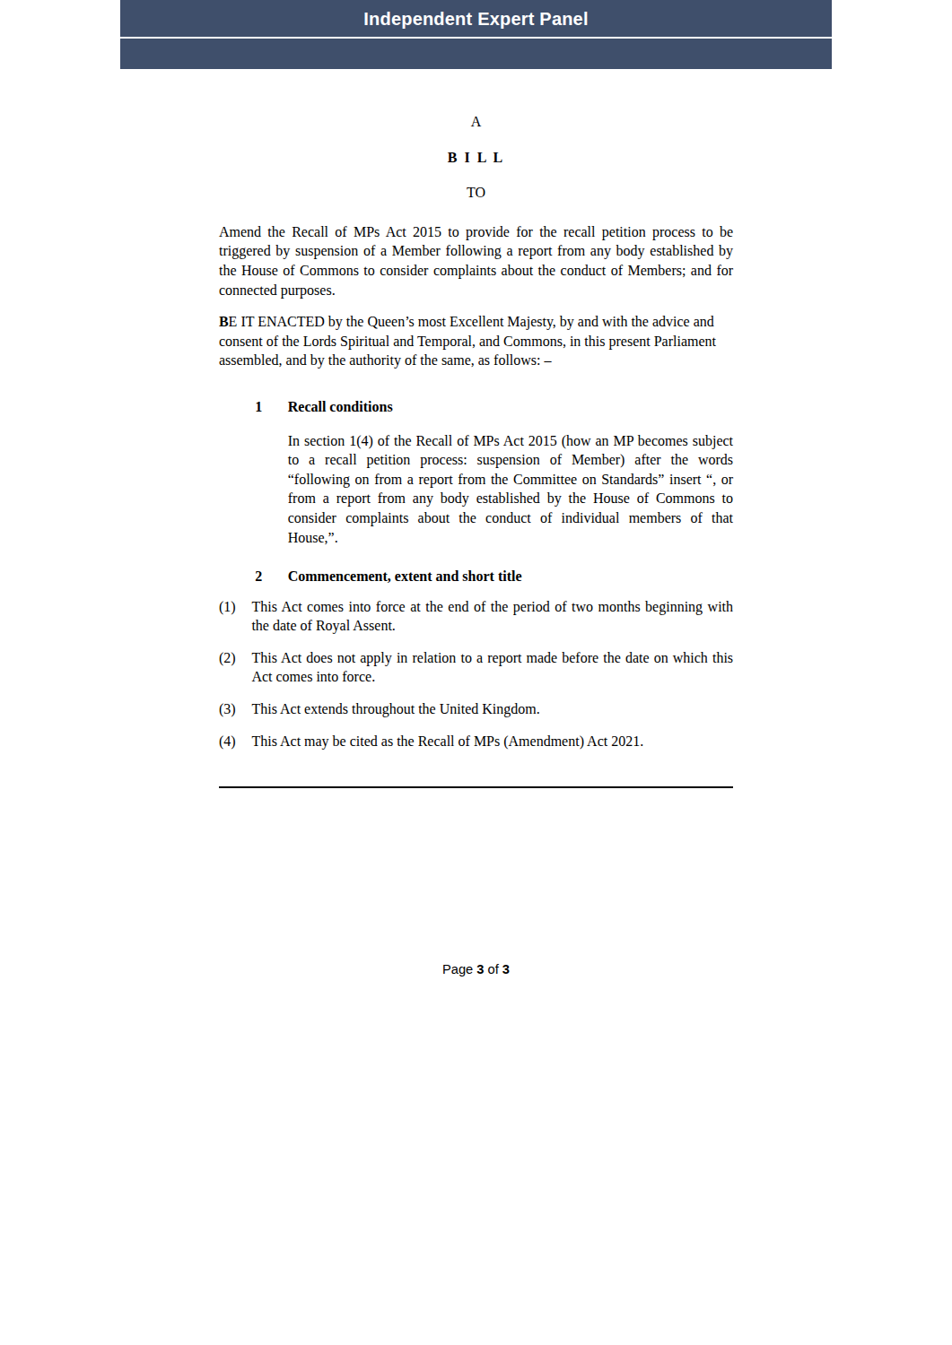Independent Expert Panel
A
B I L L
TO
Amend the Recall of MPs Act 2015 to provide for the recall petition process to be triggered by suspension of a Member following a report from any body established by the House of Commons to consider complaints about the conduct of Members; and for connected purposes.
BE IT ENACTED by the Queen’s most Excellent Majesty, by and with the advice and consent of the Lords Spiritual and Temporal, and Commons, in this present Parliament assembled, and by the authority of the same, as follows: –
1 Recall conditions
In section 1(4) of the Recall of MPs Act 2015 (how an MP becomes subject to a recall petition process: suspension of Member) after the words “following on from a report from the Committee on Standards” insert “, or from a report from any body established by the House of Commons to consider complaints about the conduct of individual members of that House,”.
2 Commencement, extent and short title
(1)
This Act comes into force at the end of the period of two months beginning with the date of Royal Assent.
(2)
This Act does not apply in relation to a report made before the date on which this Act comes into force.
(3)
This Act extends throughout the United Kingdom.
(4)
This Act may be cited as the Recall of MPs (Amendment) Act 2021.
Page 3 of 3